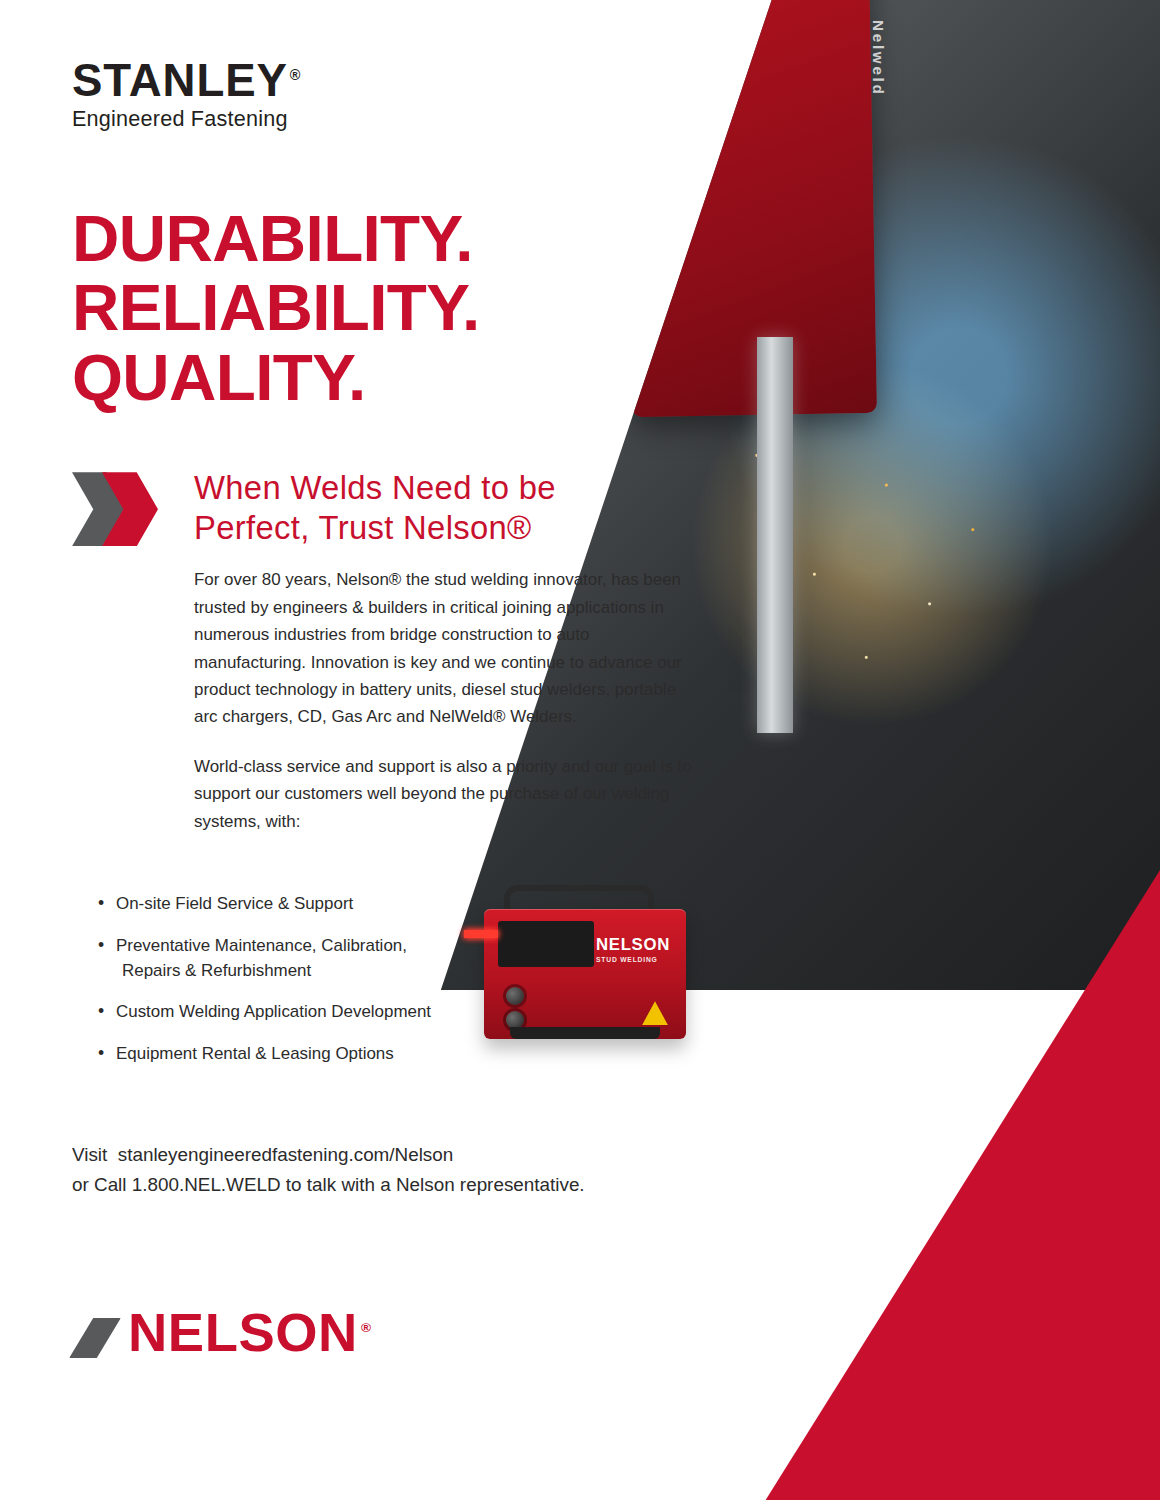Nelweld
STANLEY®
Engineered Fastening
DURABILITY. RELIABILITY. QUALITY.
When Welds Need to be Perfect, Trust Nelson®
For over 80 years, Nelson® the stud welding innovator, has been trusted by engineers & builders in critical joining applications in numerous industries from bridge construction to auto manufacturing. Innovation is key and we continue to advance our product technology in battery units, diesel stud welders, portable arc chargers, CD, Gas Arc and NelWeld® Welders.
World-class service and support is also a priority and our goal is to support our customers well beyond the purchase of our welding systems, with:
On-site Field Service & Support
Preventative Maintenance, Calibration,Repairs & Refurbishment
Custom Welding Application Development
Equipment Rental & Leasing Options
NELSONSTUD WELDING
Visit stanleyengineeredfastening.com/Nelson
or Call 1.800.NEL.WELD to talk with a Nelson representative.
NELSON®